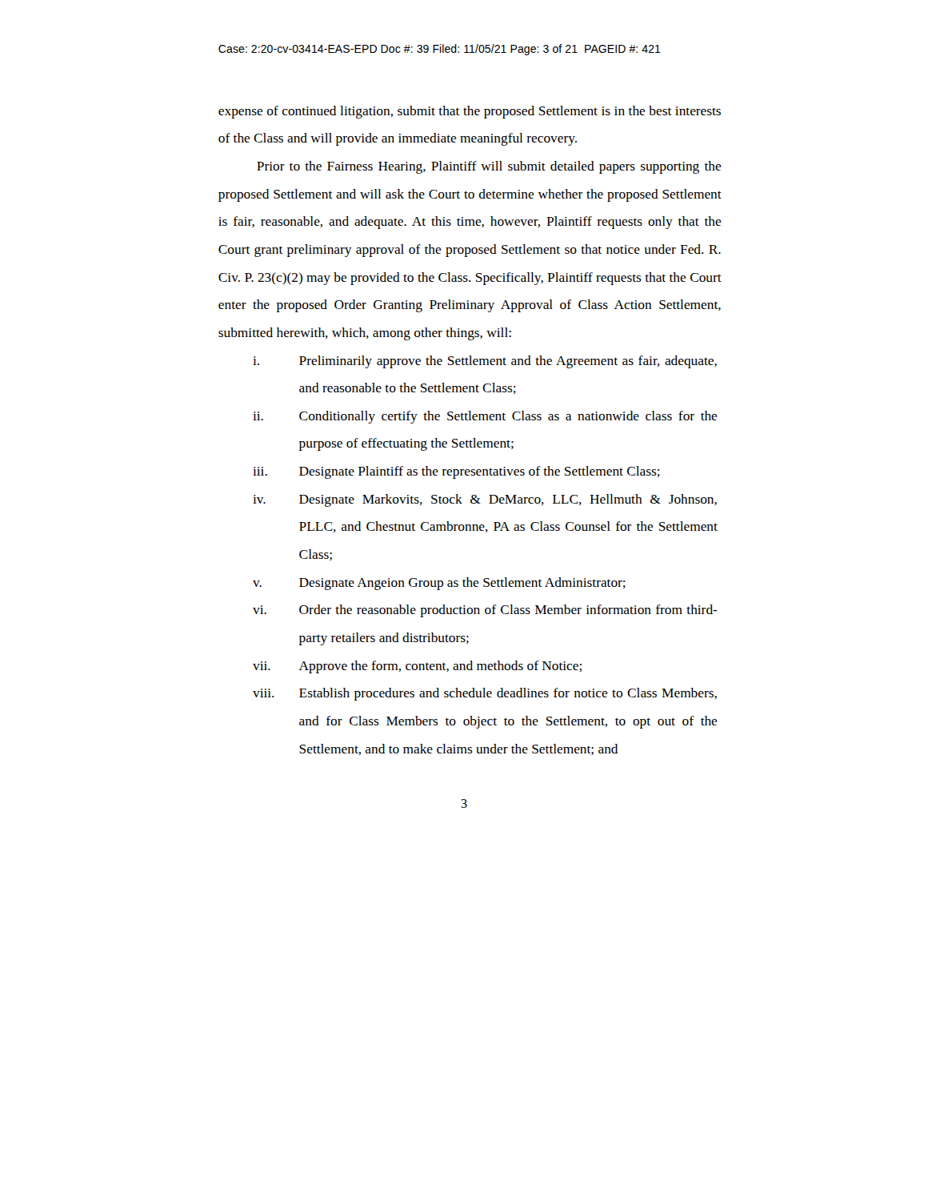Case: 2:20-cv-03414-EAS-EPD Doc #: 39 Filed: 11/05/21 Page: 3 of 21 PAGEID #: 421
expense of continued litigation, submit that the proposed Settlement is in the best interests of the Class and will provide an immediate meaningful recovery.
Prior to the Fairness Hearing, Plaintiff will submit detailed papers supporting the proposed Settlement and will ask the Court to determine whether the proposed Settlement is fair, reasonable, and adequate. At this time, however, Plaintiff requests only that the Court grant preliminary approval of the proposed Settlement so that notice under Fed. R. Civ. P. 23(c)(2) may be provided to the Class. Specifically, Plaintiff requests that the Court enter the proposed Order Granting Preliminary Approval of Class Action Settlement, submitted herewith, which, among other things, will:
i. Preliminarily approve the Settlement and the Agreement as fair, adequate, and reasonable to the Settlement Class;
ii. Conditionally certify the Settlement Class as a nationwide class for the purpose of effectuating the Settlement;
iii. Designate Plaintiff as the representatives of the Settlement Class;
iv. Designate Markovits, Stock & DeMarco, LLC, Hellmuth & Johnson, PLLC, and Chestnut Cambronne, PA as Class Counsel for the Settlement Class;
v. Designate Angeion Group as the Settlement Administrator;
vi. Order the reasonable production of Class Member information from third-party retailers and distributors;
vii. Approve the form, content, and methods of Notice;
viii. Establish procedures and schedule deadlines for notice to Class Members, and for Class Members to object to the Settlement, to opt out of the Settlement, and to make claims under the Settlement; and
3